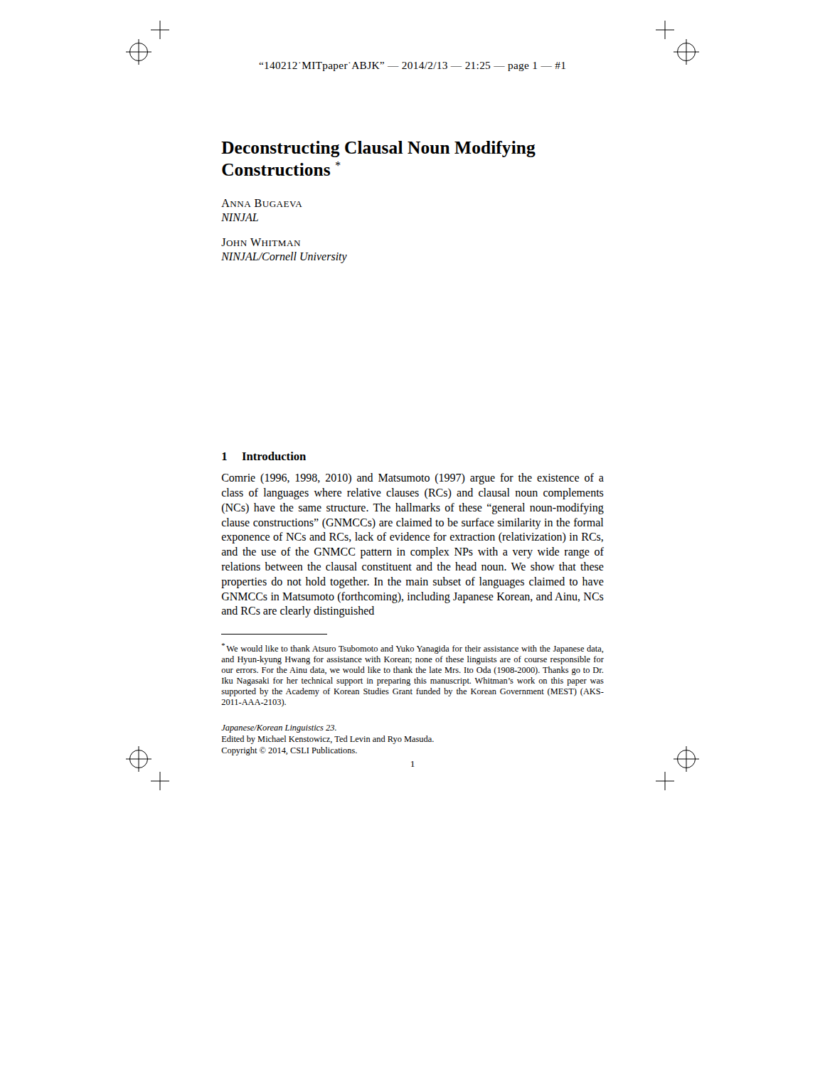“140212˙MITpaper˙ABJK” — 2014/2/13 — 21:25 — page 1 — #1
Deconstructing Clausal Noun Modifying Constructions *
ANNA BUGAEVA
NINJAL
JOHN WHITMAN
NINJAL/Cornell University
1 Introduction
Comrie (1996, 1998, 2010) and Matsumoto (1997) argue for the existence of a class of languages where relative clauses (RCs) and clausal noun complements (NCs) have the same structure. The hallmarks of these “general noun-modifying clause constructions” (GNMCCs) are claimed to be surface similarity in the formal exponence of NCs and RCs, lack of evidence for extraction (relativization) in RCs, and the use of the GNMCC pattern in complex NPs with a very wide range of relations between the clausal constituent and the head noun. We show that these properties do not hold together. In the main subset of languages claimed to have GNMCCs in Matsumoto (forthcoming), including Japanese Korean, and Ainu, NCs and RCs are clearly distinguished
*We would like to thank Atsuro Tsubomoto and Yuko Yanagida for their assistance with the Japanese data, and Hyun-kyung Hwang for assistance with Korean; none of these linguists are of course responsible for our errors. For the Ainu data, we would like to thank the late Mrs. Ito Oda (1908-2000). Thanks go to Dr. Iku Nagasaki for her technical support in preparing this manuscript. Whitman’s work on this paper was supported by the Academy of Korean Studies Grant funded by the Korean Government (MEST) (AKS-2011-AAA-2103).
Japanese/Korean Linguistics 23.
Edited by Michael Kenstowicz, Ted Levin and Ryo Masuda.
Copyright © 2014, CSLI Publications.
1